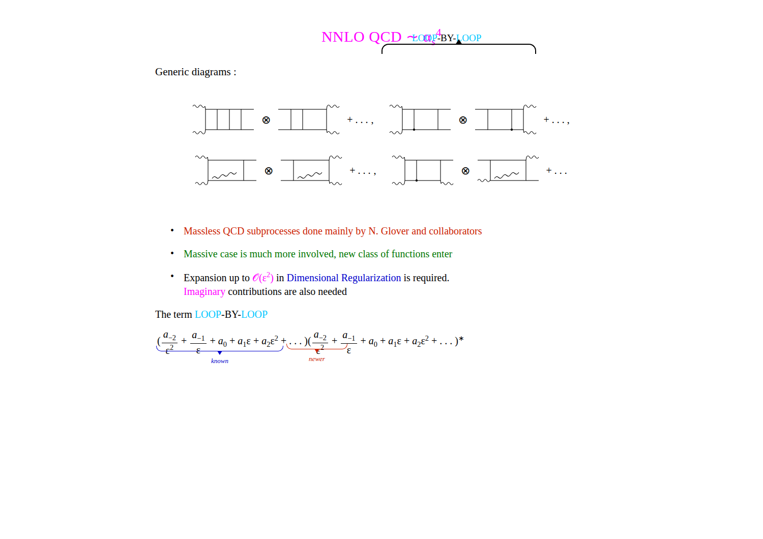NNLO QCD ∼ αs4
Generic diagrams :
LOOP-BY-LOOP
⊗
+ . . . ,
⊗
+ . . . ,
⊗
+ . . . ,
⊗
+ . . .
Massless QCD subprocesses done mainly by N. Glover and collaborators
Massive case is much more involved, new class of functions enter
Expansion up to 𝒪(ε2) in Dimensional Regularization is required.
Imaginary contributions are also needed
The term LOOP-BY-LOOP
(a−2 ε2 + a−1 ε + a0 + a1ε + a2ε2 + . . . )(a−2 ε2 + a−1 ε + a0 + a1ε + a2ε2 + . . . )∗
known
newer